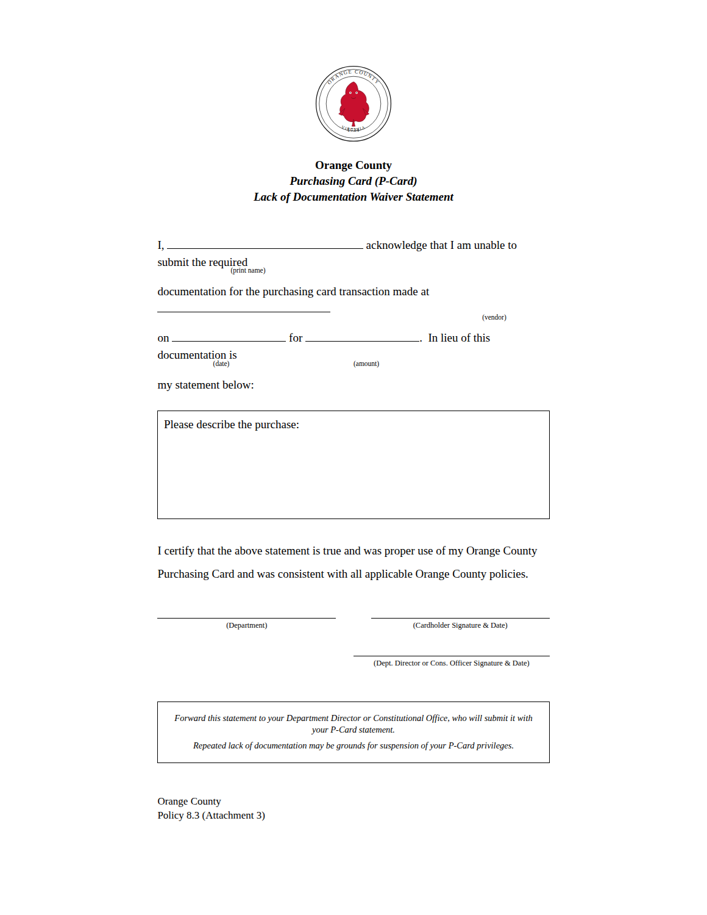ORANGE COUNTY VIRGINIA 1734
Orange County
Purchasing Card (P-Card)
Lack of Documentation Waiver Statement
I, acknowledge that I am unable to submit the required
(print name)
documentation for the purchasing card transaction made at
(vendor)
on for . In lieu of this documentation is
(date) (amount)
my statement below:
Please describe the purchase:
I certify that the above statement is true and was proper use of my Orange County Purchasing Card and was consistent with all applicable Orange County policies.
| (Department) | (Cardholder Signature & Date) |
| | (Dept. Director or Cons. Officer Signature & Date) |
Forward this statement to your Department Director or Constitutional Office, who will submit it with your P-Card statement.
Repeated lack of documentation may be grounds for suspension of your P-Card privileges.
Orange County
Policy 8.3 (Attachment 3)